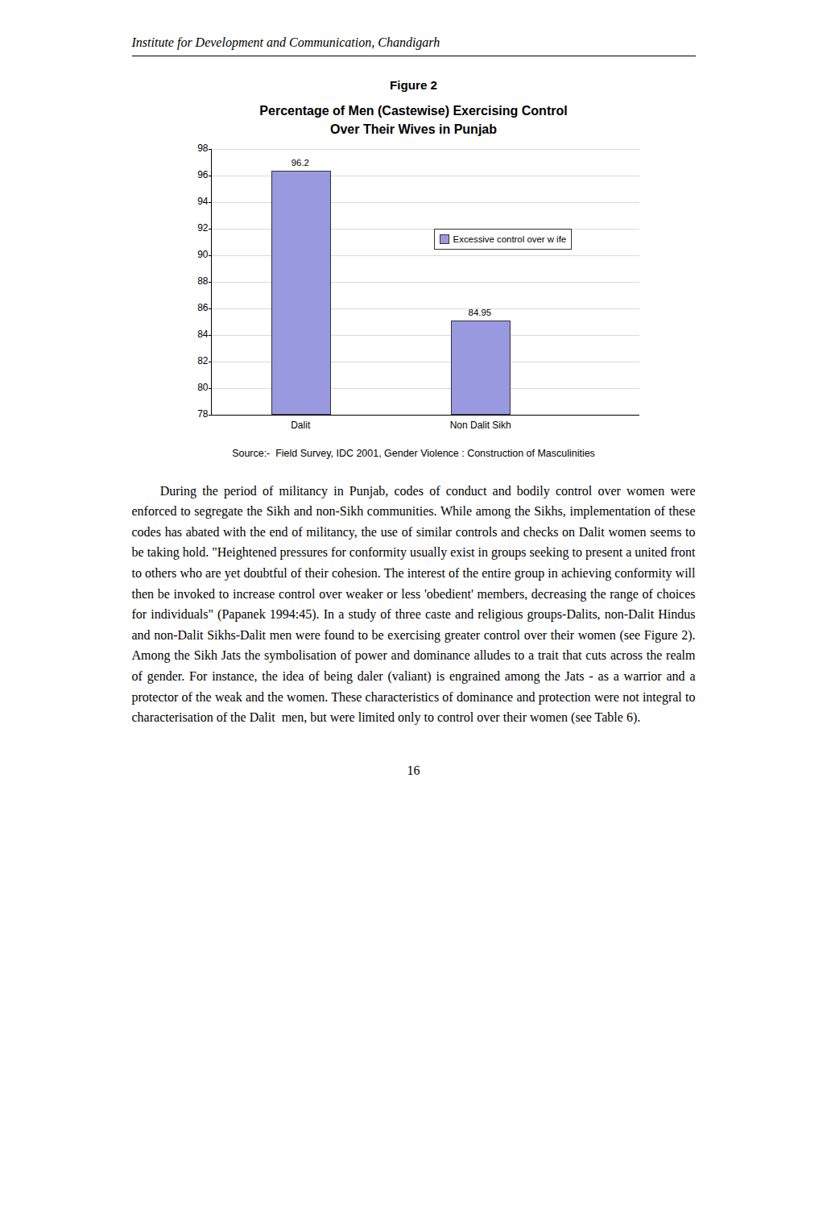Institute for Development and Communication, Chandigarh
Figure 2
Percentage of Men (Castewise) Exercising Control
Over Their Wives in Punjab
98
96
94
92
90
88
86
84
82
80
78
Excessive control over w ife
96.2
84.95
Dalit
Non Dalit Sikh
Source:- Field Survey, IDC 2001, Gender Violence : Construction of Masculinities
During the period of militancy in Punjab, codes of conduct and bodily control over women were enforced to segregate the Sikh and non-Sikh communities. While among the Sikhs, implementation of these codes has abated with the end of militancy, the use of similar controls and checks on Dalit women seems to be taking hold. "Heightened pressures for conformity usually exist in groups seeking to present a united front to others who are yet doubtful of their cohesion. The interest of the entire group in achieving conformity will then be invoked to increase control over weaker or less 'obedient' members, decreasing the range of choices for individuals" (Papanek 1994:45). In a study of three caste and religious groups-Dalits, non-Dalit Hindus and non-Dalit Sikhs-Dalit men were found to be exercising greater control over their women (see Figure 2). Among the Sikh Jats the symbolisation of power and dominance alludes to a trait that cuts across the realm of gender. For instance, the idea of being daler (valiant) is engrained among the Jats - as a warrior and a protector of the weak and the women. These characteristics of dominance and protection were not integral to characterisation of the Dalit men, but were limited only to control over their women (see Table 6).
16